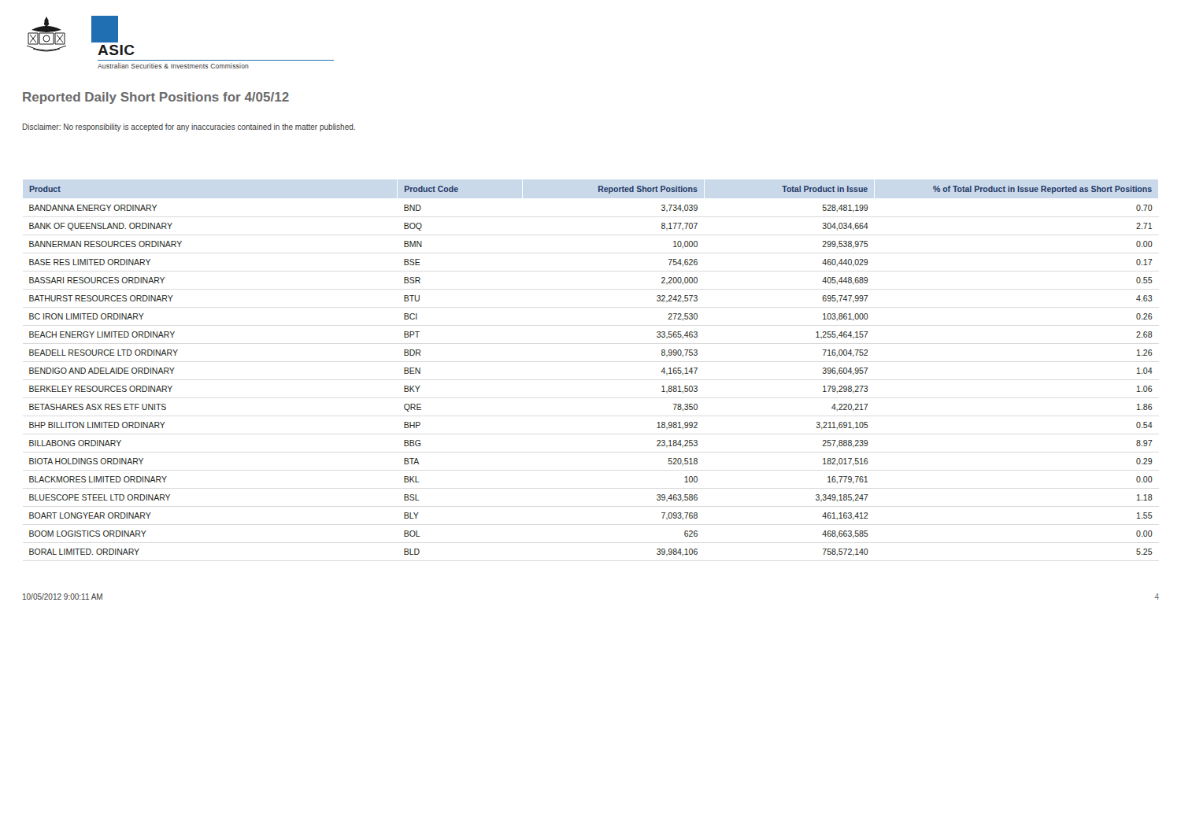ASIC
Australian Securities & Investments Commission
Reported Daily Short Positions for 4/05/12
Disclaimer: No responsibility is accepted for any inaccuracies contained in the matter published.
| Product | Product Code | Reported Short Positions | Total Product in Issue | % of Total Product in Issue Reported as Short Positions |
| --- | --- | --- | --- | --- |
| BANDANNA ENERGY ORDINARY | BND | 3,734,039 | 528,481,199 | 0.70 |
| BANK OF QUEENSLAND. ORDINARY | BOQ | 8,177,707 | 304,034,664 | 2.71 |
| BANNERMAN RESOURCES ORDINARY | BMN | 10,000 | 299,538,975 | 0.00 |
| BASE RES LIMITED ORDINARY | BSE | 754,626 | 460,440,029 | 0.17 |
| BASSARI RESOURCES ORDINARY | BSR | 2,200,000 | 405,448,689 | 0.55 |
| BATHURST RESOURCES ORDINARY | BTU | 32,242,573 | 695,747,997 | 4.63 |
| BC IRON LIMITED ORDINARY | BCI | 272,530 | 103,861,000 | 0.26 |
| BEACH ENERGY LIMITED ORDINARY | BPT | 33,565,463 | 1,255,464,157 | 2.68 |
| BEADELL RESOURCE LTD ORDINARY | BDR | 8,990,753 | 716,004,752 | 1.26 |
| BENDIGO AND ADELAIDE ORDINARY | BEN | 4,165,147 | 396,604,957 | 1.04 |
| BERKELEY RESOURCES ORDINARY | BKY | 1,881,503 | 179,298,273 | 1.06 |
| BETASHARES ASX RES ETF UNITS | QRE | 78,350 | 4,220,217 | 1.86 |
| BHP BILLITON LIMITED ORDINARY | BHP | 18,981,992 | 3,211,691,105 | 0.54 |
| BILLABONG ORDINARY | BBG | 23,184,253 | 257,888,239 | 8.97 |
| BIOTA HOLDINGS ORDINARY | BTA | 520,518 | 182,017,516 | 0.29 |
| BLACKMORES LIMITED ORDINARY | BKL | 100 | 16,779,761 | 0.00 |
| BLUESCOPE STEEL LTD ORDINARY | BSL | 39,463,586 | 3,349,185,247 | 1.18 |
| BOART LONGYEAR ORDINARY | BLY | 7,093,768 | 461,163,412 | 1.55 |
| BOOM LOGISTICS ORDINARY | BOL | 626 | 468,663,585 | 0.00 |
| BORAL LIMITED. ORDINARY | BLD | 39,984,106 | 758,572,140 | 5.25 |
10/05/2012 9:00:11 AM 4